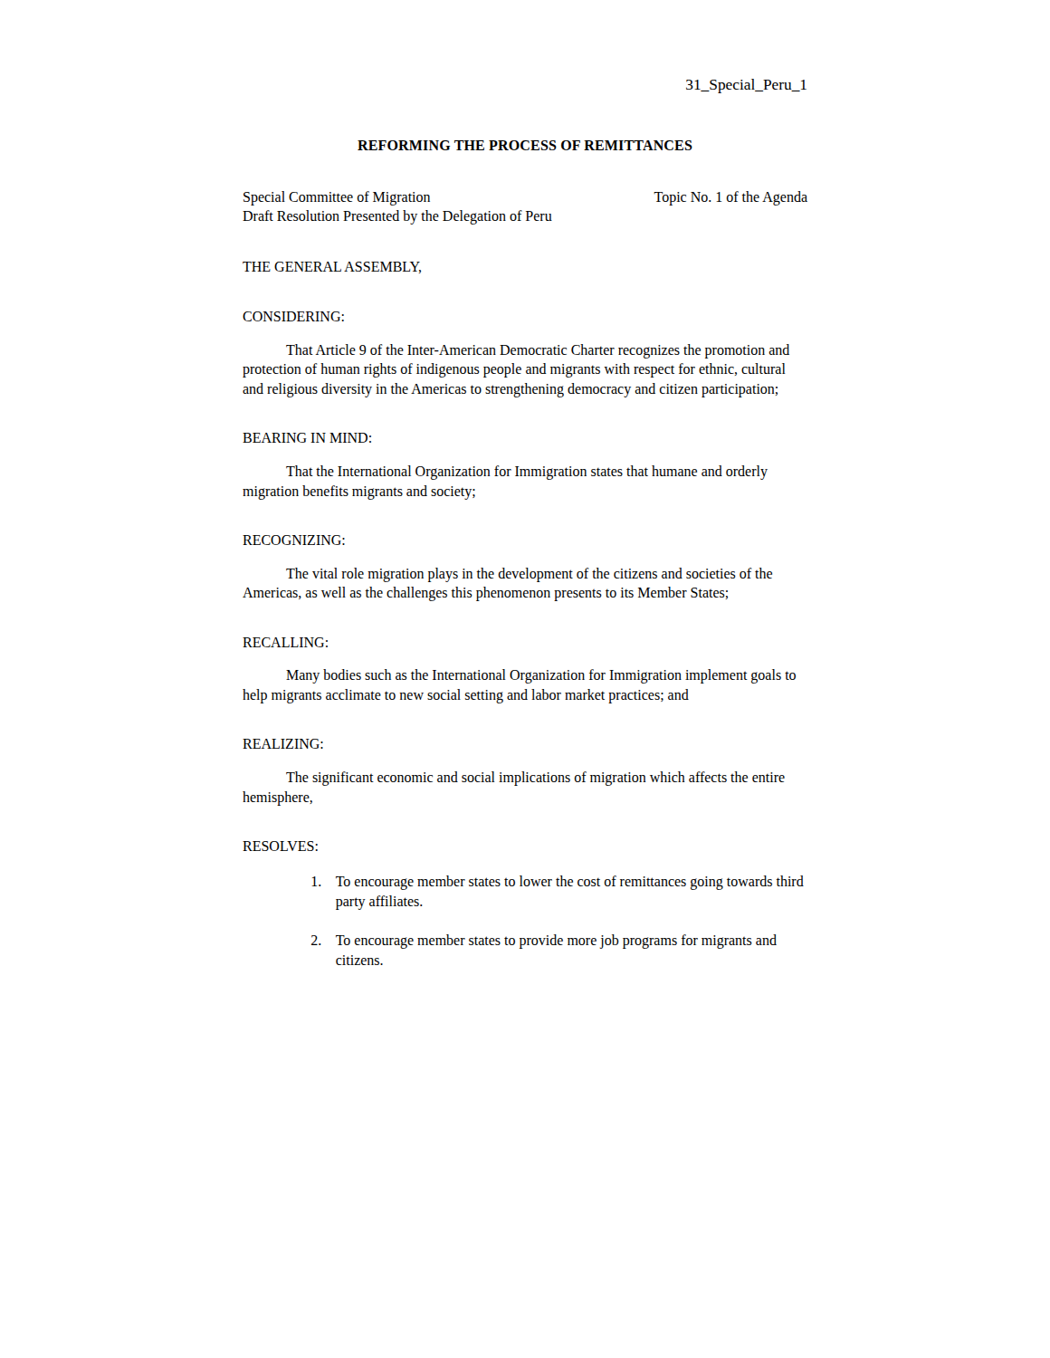31_Special_Peru_1
Reforming the Process of Remittances
Special Committee of Migration
Topic No. 1 of the Agenda
Draft Resolution Presented by the Delegation of Peru
THE GENERAL ASSEMBLY,
CONSIDERING:
That Article 9 of the Inter-American Democratic Charter recognizes the promotion and protection of human rights of indigenous people and migrants with respect for ethnic, cultural and religious diversity in the Americas to strengthening democracy and citizen participation;
BEARING IN MIND:
That the International Organization for Immigration states that humane and orderly migration benefits migrants and society;
RECOGNIZING:
The vital role migration plays in the development of the citizens and societies of the Americas, as well as the challenges this phenomenon presents to its Member States;
RECALLING:
Many bodies such as the International Organization for Immigration implement goals to help migrants acclimate to new social setting and labor market practices; and
REALIZING:
The significant economic and social implications of migration which affects the entire hemisphere,
RESOLVES:
To encourage member states to lower the cost of remittances going towards third party affiliates.
To encourage member states to provide more job programs for migrants and citizens.